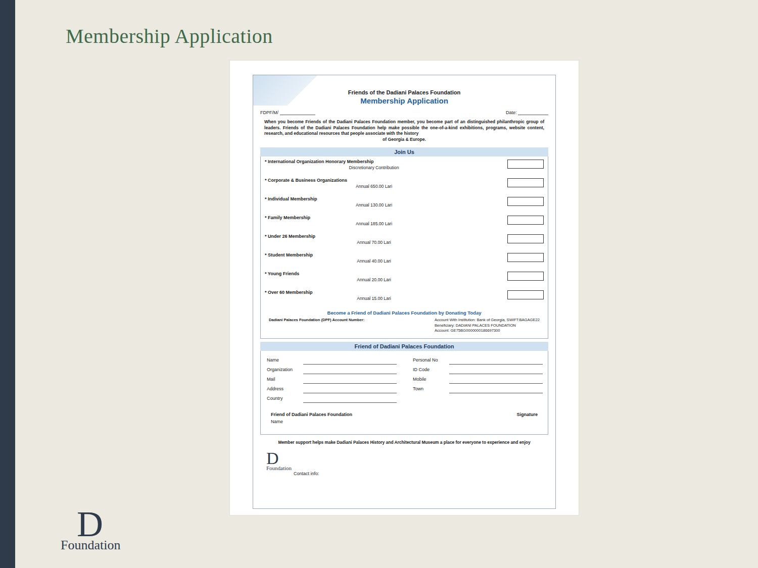Membership Application
Friends of the Dadiani Palaces Foundation
Membership Application
FDPF/M/
Date:
When you become Friends of the Dadiani Palaces Foundation member, you become part of an distinguished philanthropic group of leaders. Friends of the Dadiani Palaces Foundation help make possible the one-of-a-kind exhibitions, programs, website content, research, and educational resources that people associate with the history of Georgia & Europe.
Join Us
* International Organization Honorary Membership
Discretionary Contribution
* Corporate & Business Organizations
Annual 650.00 Lari
* Individual Membership
Annual 130.00 Lari
* Family Membership
Annual 185.00 Lari
* Under 26 Membership
Annual 70.00 Lari
* Student Membership
Annual 40.00 Lari
* Young Friends
Annual 20.00 Lari
* Over 60 Membership
Annual 15.00 Lari
Become a Friend of Dadiani Palaces Foundation by Donating Today
Dadiani Palaces Foundation (DPF) Account Number:
Account With Institution: Bank of Georgia, SWIFT:BAGAGE22
Beneficiary: DADIANI PALACES FOUNDATION
Account: GE75BG0000000186697300
Friend of Dadiani Palaces Foundation
| Name | | | Personal No | |
| Organization | | | ID Code | |
| Mail | | | Mobile | |
| Address | | | Town | |
| Country | | | | |
Friend of Dadiani Palaces Foundation
Signature
Name
Member support helps make Dadiani Palaces History and Architectural Museum a place for everyone to experience and enjoy
D
Foundation
Contact info:
D
Foundation